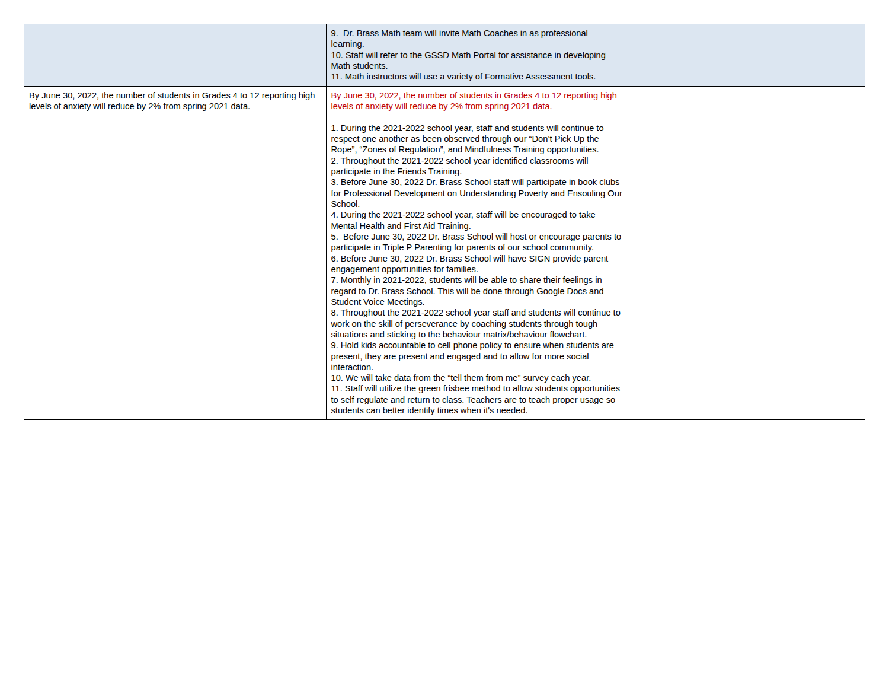| | 9. Dr. Brass Math team will invite Math Coaches in as professional learning. 10. Staff will refer to the GSSD Math Portal for assistance in developing Math students. 11. Math instructors will use a variety of Formative Assessment tools. | |
| By June 30, 2022, the number of students in Grades 4 to 12 reporting high levels of anxiety will reduce by 2% from spring 2021 data. | By June 30, 2022, the number of students in Grades 4 to 12 reporting high levels of anxiety will reduce by 2% from spring 2021 data. 1. During the 2021-2022 school year, staff and students will continue to respect one another as been observed through our “Don’t Pick Up the Rope”, “Zones of Regulation”, and Mindfulness Training opportunities. 2. Throughout the 2021-2022 school year identified classrooms will participate in the Friends Training. 3. Before June 30, 2022 Dr. Brass School staff will participate in book clubs for Professional Development on Understanding Poverty and Ensouling Our School. 4. During the 2021-2022 school year, staff will be encouraged to take Mental Health and First Aid Training. 5. Before June 30, 2022 Dr. Brass School will host or encourage parents to participate in Triple P Parenting for parents of our school community. 6. Before June 30, 2022 Dr. Brass School will have SIGN provide parent engagement opportunities for families. 7. Monthly in 2021-2022, students will be able to share their feelings in regard to Dr. Brass School. This will be done through Google Docs and Student Voice Meetings. 8. Throughout the 2021-2022 school year staff and students will continue to work on the skill of perseverance by coaching students through tough situations and sticking to the behaviour matrix/behaviour flowchart. 9. Hold kids accountable to cell phone policy to ensure when students are present, they are present and engaged and to allow for more social interaction. 10. We will take data from the “tell them from me” survey each year. 11. Staff will utilize the green frisbee method to allow students opportunities to self regulate and return to class. Teachers are to teach proper usage so students can better identify times when it's needed. | |